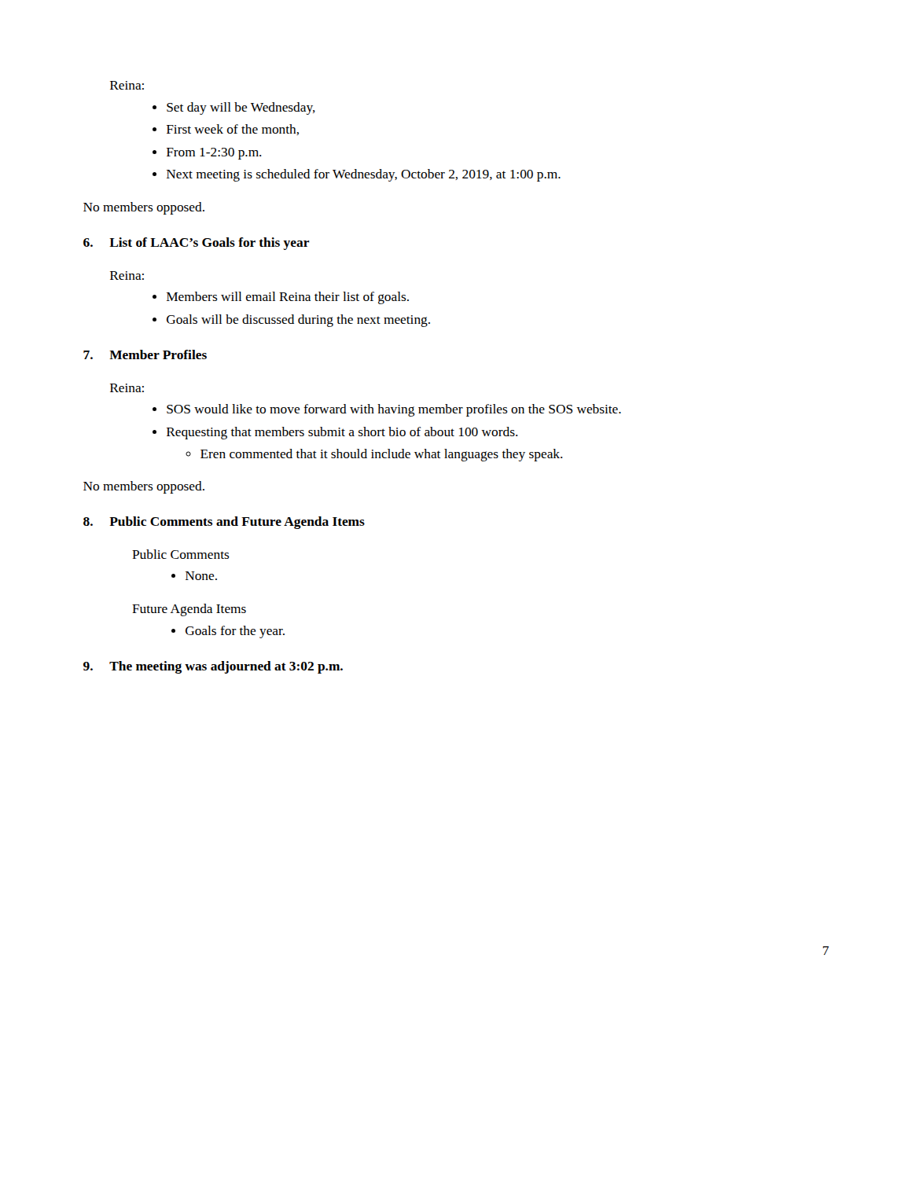Reina:
Set day will be Wednesday,
First week of the month,
From 1-2:30 p.m.
Next meeting is scheduled for Wednesday, October 2, 2019, at 1:00 p.m.
No members opposed.
6. List of LAAC’s Goals for this year
Reina:
Members will email Reina their list of goals.
Goals will be discussed during the next meeting.
7. Member Profiles
Reina:
SOS would like to move forward with having member profiles on the SOS website.
Requesting that members submit a short bio of about 100 words.
Eren commented that it should include what languages they speak.
No members opposed.
8. Public Comments and Future Agenda Items
Public Comments
None.
Future Agenda Items
Goals for the year.
9. The meeting was adjourned at 3:02 p.m.
7